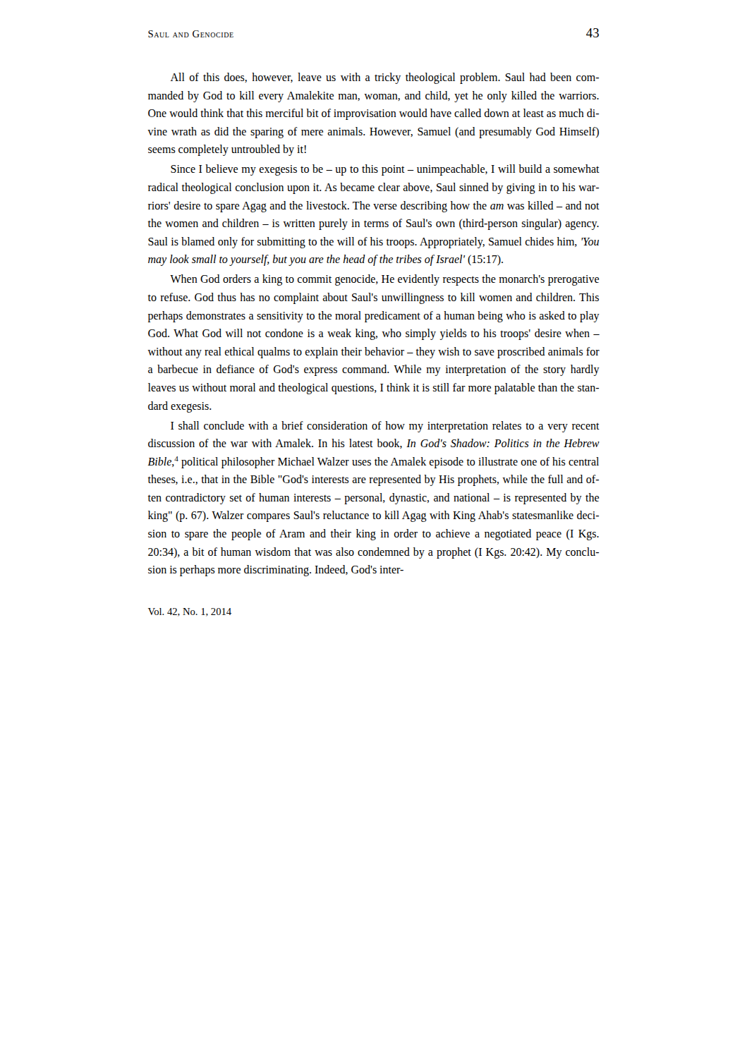Saul and Genocide 43
All of this does, however, leave us with a tricky theological problem. Saul had been commanded by God to kill every Amalekite man, woman, and child, yet he only killed the warriors. One would think that this merciful bit of improvisation would have called down at least as much divine wrath as did the sparing of mere animals. However, Samuel (and presumably God Himself) seems completely untroubled by it!
Since I believe my exegesis to be – up to this point – unimpeachable, I will build a somewhat radical theological conclusion upon it. As became clear above, Saul sinned by giving in to his warriors' desire to spare Agag and the livestock. The verse describing how the am was killed – and not the women and children – is written purely in terms of Saul's own (third-person singular) agency. Saul is blamed only for submitting to the will of his troops. Appropriately, Samuel chides him, 'You may look small to yourself, but you are the head of the tribes of Israel' (15:17).
When God orders a king to commit genocide, He evidently respects the monarch's prerogative to refuse. God thus has no complaint about Saul's unwillingness to kill women and children. This perhaps demonstrates a sensitivity to the moral predicament of a human being who is asked to play God. What God will not condone is a weak king, who simply yields to his troops' desire when – without any real ethical qualms to explain their behavior – they wish to save proscribed animals for a barbecue in defiance of God's express command. While my interpretation of the story hardly leaves us without moral and theological questions, I think it is still far more palatable than the standard exegesis.
I shall conclude with a brief consideration of how my interpretation relates to a very recent discussion of the war with Amalek. In his latest book, In God's Shadow: Politics in the Hebrew Bible,4 political philosopher Michael Walzer uses the Amalek episode to illustrate one of his central theses, i.e., that in the Bible "God's interests are represented by His prophets, while the full and often contradictory set of human interests – personal, dynastic, and national – is represented by the king" (p. 67). Walzer compares Saul's reluctance to kill Agag with King Ahab's statesmanlike decision to spare the people of Aram and their king in order to achieve a negotiated peace (I Kgs. 20:34), a bit of human wisdom that was also condemned by a prophet (I Kgs. 20:42). My conclusion is perhaps more discriminating. Indeed, God's inter-
Vol. 42, No. 1, 2014